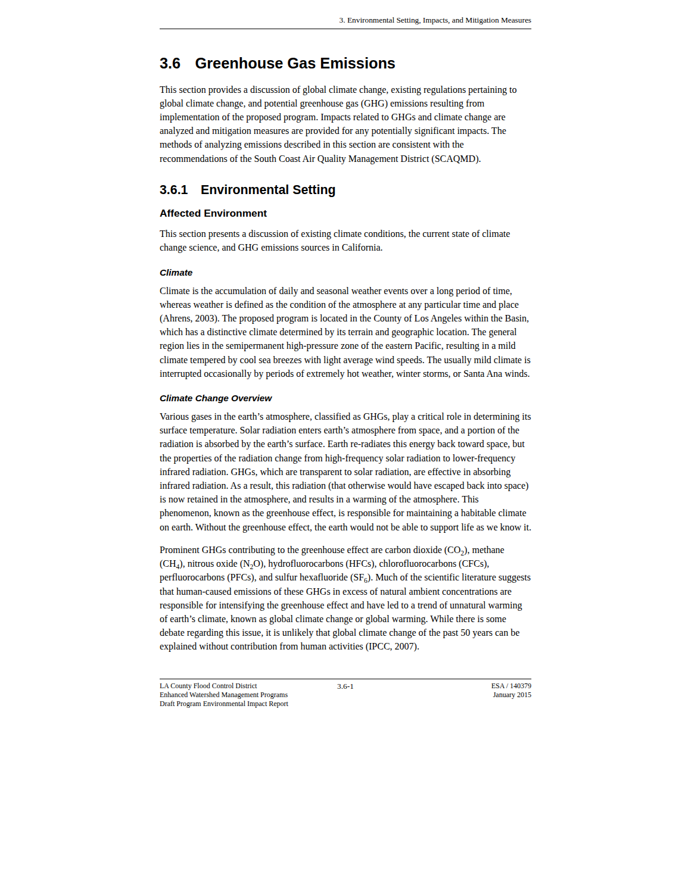3. Environmental Setting, Impacts, and Mitigation Measures
3.6 Greenhouse Gas Emissions
This section provides a discussion of global climate change, existing regulations pertaining to global climate change, and potential greenhouse gas (GHG) emissions resulting from implementation of the proposed program. Impacts related to GHGs and climate change are analyzed and mitigation measures are provided for any potentially significant impacts. The methods of analyzing emissions described in this section are consistent with the recommendations of the South Coast Air Quality Management District (SCAQMD).
3.6.1 Environmental Setting
Affected Environment
This section presents a discussion of existing climate conditions, the current state of climate change science, and GHG emissions sources in California.
Climate
Climate is the accumulation of daily and seasonal weather events over a long period of time, whereas weather is defined as the condition of the atmosphere at any particular time and place (Ahrens, 2003). The proposed program is located in the County of Los Angeles within the Basin, which has a distinctive climate determined by its terrain and geographic location. The general region lies in the semipermanent high-pressure zone of the eastern Pacific, resulting in a mild climate tempered by cool sea breezes with light average wind speeds. The usually mild climate is interrupted occasionally by periods of extremely hot weather, winter storms, or Santa Ana winds.
Climate Change Overview
Various gases in the earth’s atmosphere, classified as GHGs, play a critical role in determining its surface temperature. Solar radiation enters earth’s atmosphere from space, and a portion of the radiation is absorbed by the earth’s surface. Earth re-radiates this energy back toward space, but the properties of the radiation change from high-frequency solar radiation to lower-frequency infrared radiation. GHGs, which are transparent to solar radiation, are effective in absorbing infrared radiation. As a result, this radiation (that otherwise would have escaped back into space) is now retained in the atmosphere, and results in a warming of the atmosphere. This phenomenon, known as the greenhouse effect, is responsible for maintaining a habitable climate on earth. Without the greenhouse effect, the earth would not be able to support life as we know it.
Prominent GHGs contributing to the greenhouse effect are carbon dioxide (CO2), methane (CH4), nitrous oxide (N2O), hydrofluorocarbons (HFCs), chlorofluorocarbons (CFCs), perfluorocarbons (PFCs), and sulfur hexafluoride (SF6). Much of the scientific literature suggests that human-caused emissions of these GHGs in excess of natural ambient concentrations are responsible for intensifying the greenhouse effect and have led to a trend of unnatural warming of earth’s climate, known as global climate change or global warming. While there is some debate regarding this issue, it is unlikely that global climate change of the past 50 years can be explained without contribution from human activities (IPCC, 2007).
| LA County Flood Control District Enhanced Watershed Management Programs Draft Program Environmental Impact Report | 3.6-1 | ESA / 140379 January 2015 |